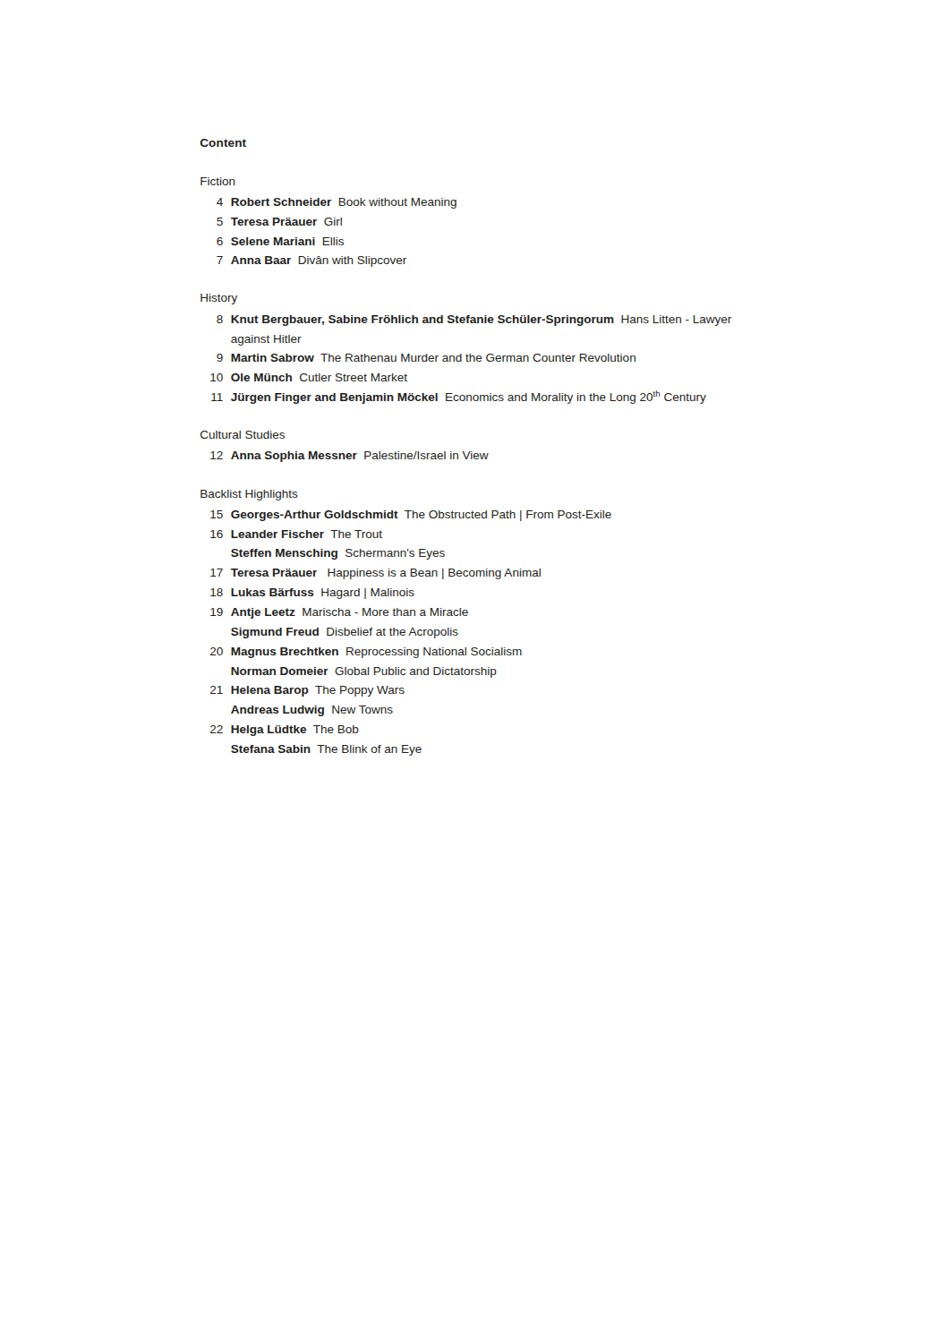Content
Fiction
4 Robert Schneider Book without Meaning
5 Teresa Präauer Girl
6 Selene Mariani Ellis
7 Anna Baar Divân with Slipcover
History
8 Knut Bergbauer, Sabine Fröhlich and Stefanie Schüler-Springorum Hans Litten - Lawyer against Hitler
9 Martin Sabrow The Rathenau Murder and the German Counter Revolution
10 Ole Münch Cutler Street Market
11 Jürgen Finger and Benjamin Möckel Economics and Morality in the Long 20th Century
Cultural Studies
12 Anna Sophia Messner Palestine/Israel in View
Backlist Highlights
15 Georges-Arthur Goldschmidt The Obstructed Path | From Post-Exile
16 Leander Fischer The Trout
Steffen Mensching Schermann's Eyes
17 Teresa Präauer Happiness is a Bean | Becoming Animal
18 Lukas Bärfuss Hagard | Malinois
19 Antje Leetz Marischa - More than a Miracle
Sigmund Freud Disbelief at the Acropolis
20 Magnus Brechtken Reprocessing National Socialism
Norman Domeier Global Public and Dictatorship
21 Helena Barop The Poppy Wars
Andreas Ludwig New Towns
22 Helga Lüdtke The Bob
Stefana Sabin The Blink of an Eye